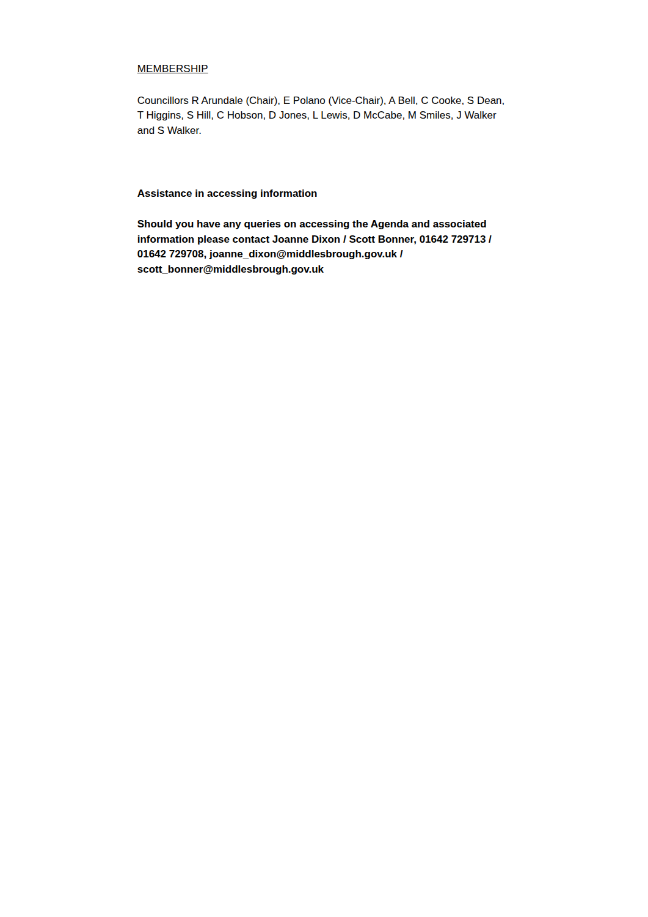MEMBERSHIP
Councillors R Arundale (Chair), E Polano (Vice-Chair), A Bell, C Cooke, S Dean, T Higgins, S Hill, C Hobson, D Jones, L Lewis, D McCabe, M Smiles, J Walker and S Walker.
Assistance in accessing information
Should you have any queries on accessing the Agenda and associated information please contact Joanne Dixon / Scott Bonner, 01642 729713 / 01642 729708, joanne_dixon@middlesbrough.gov.uk / scott_bonner@middlesbrough.gov.uk